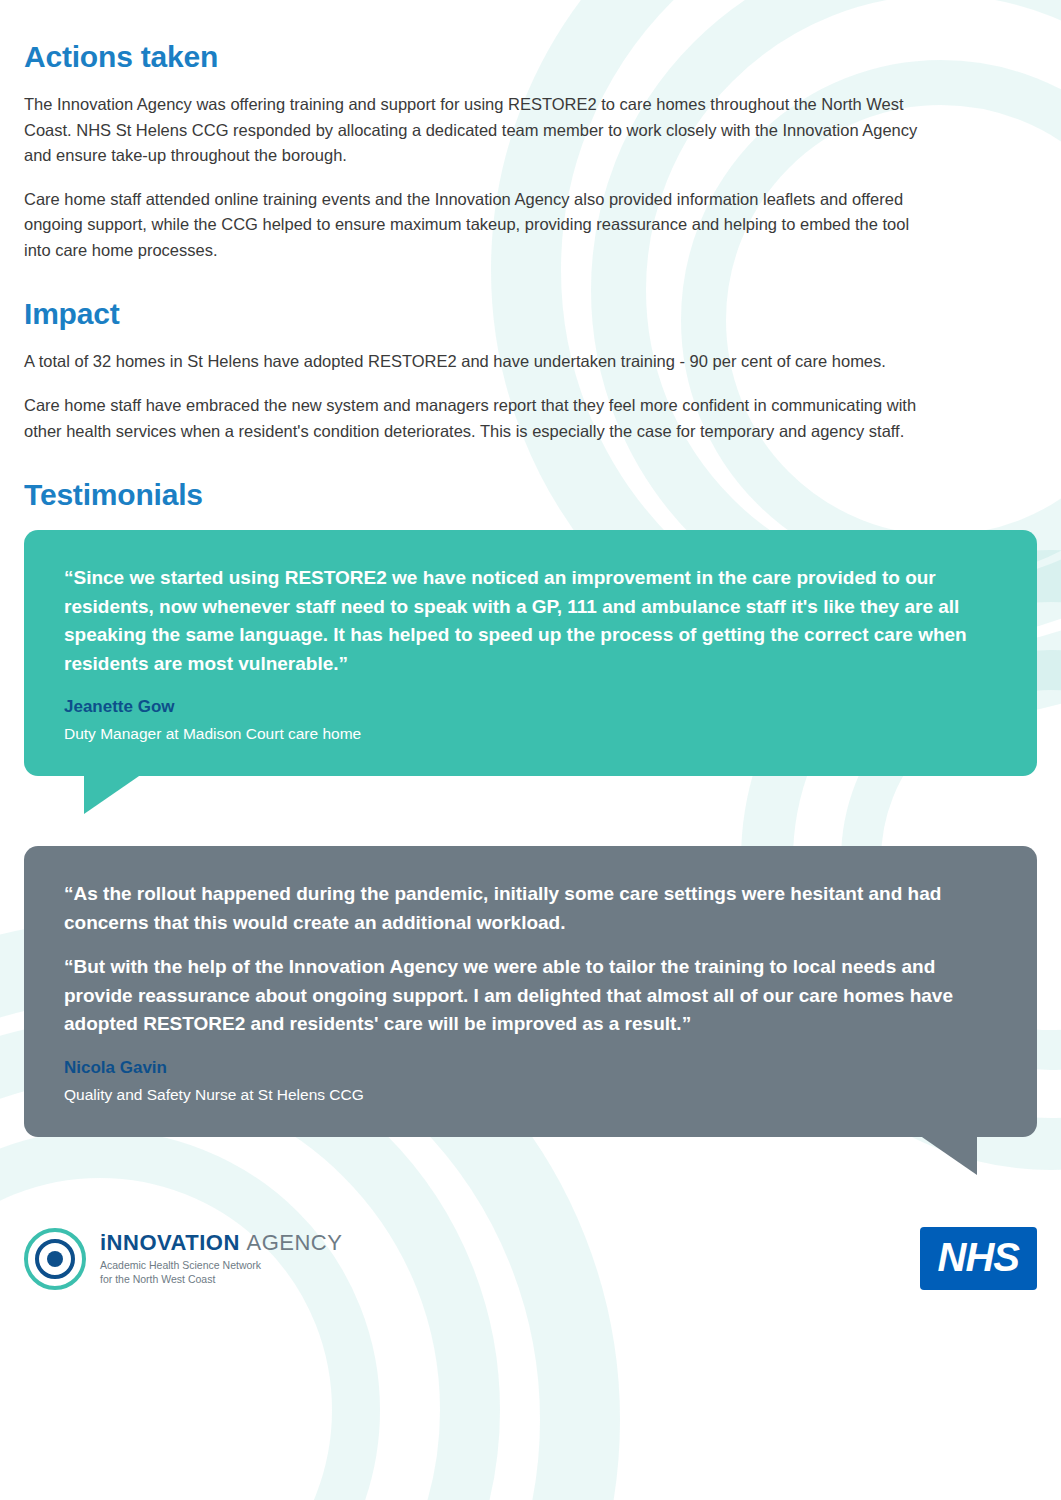Actions taken
The Innovation Agency was offering training and support for using RESTORE2 to care homes throughout the North West Coast. NHS St Helens CCG responded by allocating a dedicated team member to work closely with the Innovation Agency and ensure take-up throughout the borough.
Care home staff attended online training events and the Innovation Agency also provided information leaflets and offered ongoing support, while the CCG helped to ensure maximum takeup, providing reassurance and helping to embed the tool into care home processes.
Impact
A total of 32 homes in St Helens have adopted RESTORE2 and have undertaken training - 90 per cent of care homes.
Care home staff have embraced the new system and managers report that they feel more confident in communicating with other health services when a resident's condition deteriorates. This is especially the case for temporary and agency staff.
Testimonials
“Since we started using RESTORE2 we have noticed an improvement in the care provided to our residents, now whenever staff need to speak with a GP, 111 and ambulance staff it's like they are all speaking the same language. It has helped to speed up the process of getting the correct care when residents are most vulnerable.”
Jeanette Gow
Duty Manager at Madison Court care home
“As the rollout happened during the pandemic, initially some care settings were hesitant and had concerns that this would create an additional workload.
“But with the help of the Innovation Agency we were able to tailor the training to local needs and provide reassurance about ongoing support. I am delighted that almost all of our care homes have adopted RESTORE2 and residents' care will be improved as a result.”
Nicola Gavin
Quality and Safety Nurse at St Helens CCG
iNNOVATION AGENCY
Academic Health Science Network
for the North West Coast
NHS